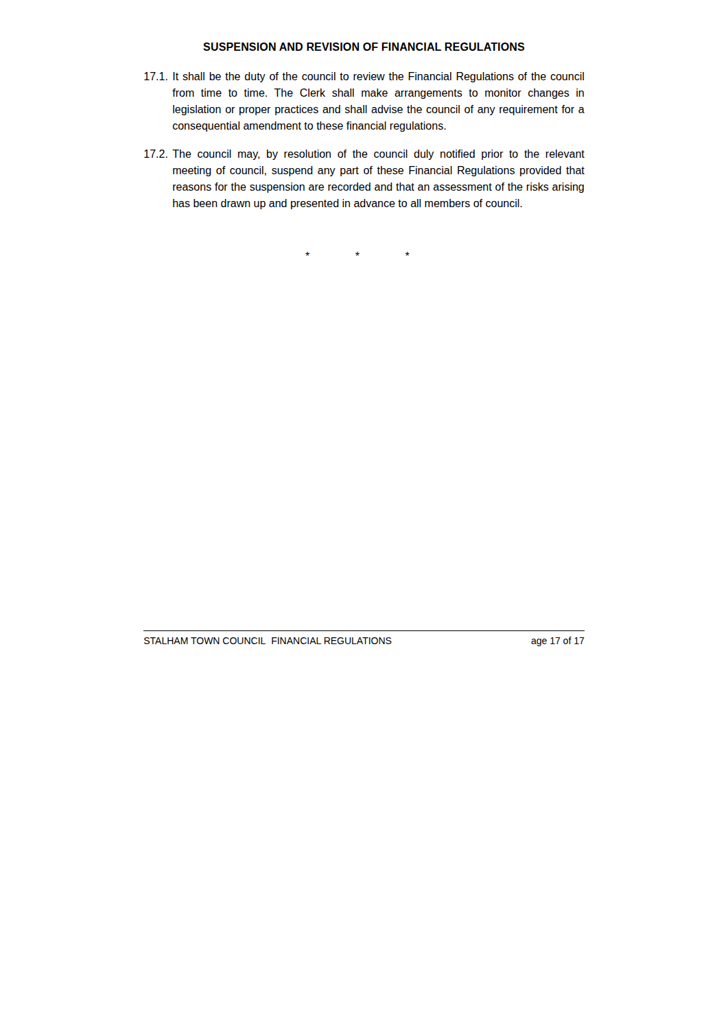SUSPENSION AND REVISION OF FINANCIAL REGULATIONS
17.1. It shall be the duty of the council to review the Financial Regulations of the council from time to time. The Clerk shall make arrangements to monitor changes in legislation or proper practices and shall advise the council of any requirement for a consequential amendment to these financial regulations.
17.2. The council may, by resolution of the council duly notified prior to the relevant meeting of council, suspend any part of these Financial Regulations provided that reasons for the suspension are recorded and that an assessment of the risks arising has been drawn up and presented in advance to all members of council.
* * *
STALHAM TOWN COUNCIL FINANCIAL REGULATIONS age 17 of 17